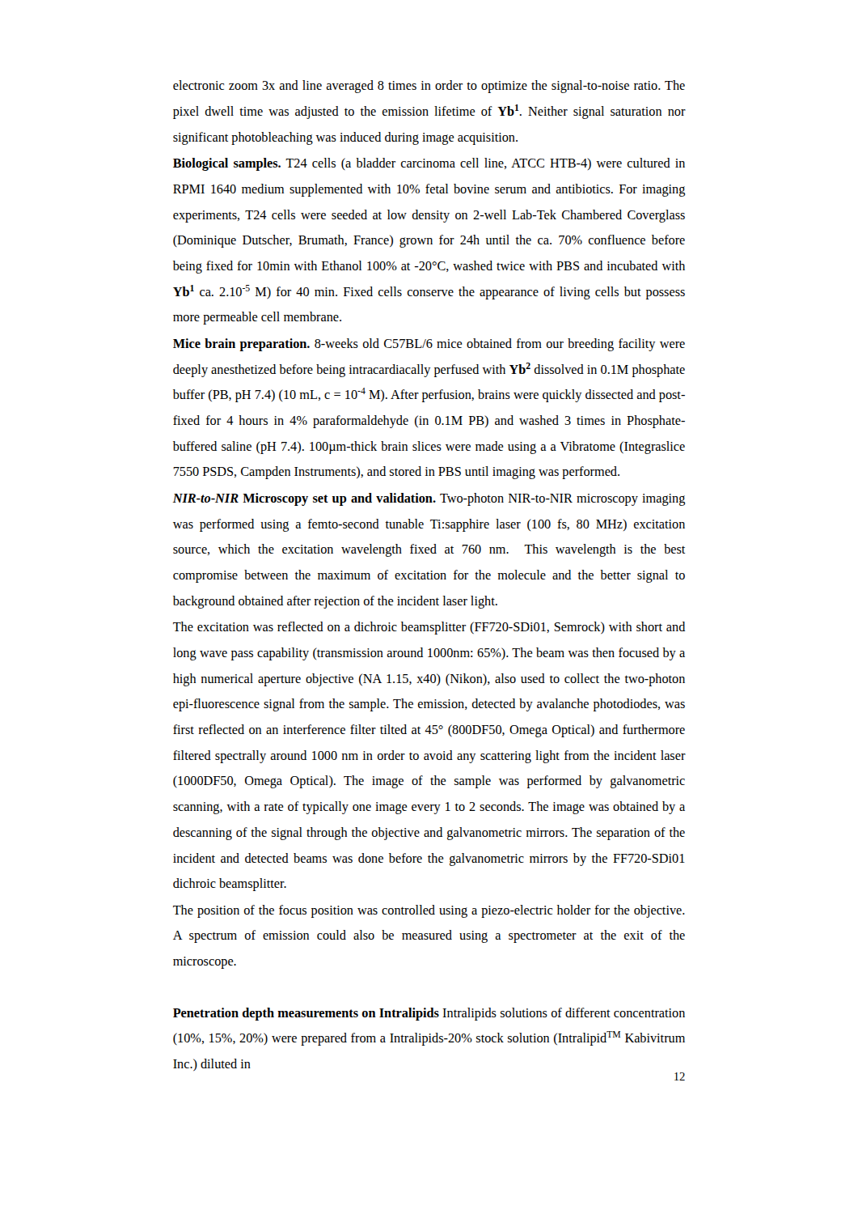electronic zoom 3x and line averaged 8 times in order to optimize the signal-to-noise ratio. The pixel dwell time was adjusted to the emission lifetime of Yb1. Neither signal saturation nor significant photobleaching was induced during image acquisition.
Biological samples. T24 cells (a bladder carcinoma cell line, ATCC HTB-4) were cultured in RPMI 1640 medium supplemented with 10% fetal bovine serum and antibiotics. For imaging experiments, T24 cells were seeded at low density on 2-well Lab-Tek Chambered Coverglass (Dominique Dutscher, Brumath, France) grown for 24h until the ca. 70% confluence before being fixed for 10min with Ethanol 100% at -20°C, washed twice with PBS and incubated with Yb1 ca. 2.10-5 M) for 40 min. Fixed cells conserve the appearance of living cells but possess more permeable cell membrane.
Mice brain preparation. 8-weeks old C57BL/6 mice obtained from our breeding facility were deeply anesthetized before being intracardiacally perfused with Yb2 dissolved in 0.1M phosphate buffer (PB, pH 7.4) (10 mL, c = 10-4 M). After perfusion, brains were quickly dissected and post-fixed for 4 hours in 4% paraformaldehyde (in 0.1M PB) and washed 3 times in Phosphate-buffered saline (pH 7.4). 100µm-thick brain slices were made using a a Vibratome (Integraslice 7550 PSDS, Campden Instruments), and stored in PBS until imaging was performed.
NIR-to-NIR Microscopy set up and validation. Two-photon NIR-to-NIR microscopy imaging was performed using a femto-second tunable Ti:sapphire laser (100 fs, 80 MHz) excitation source, which the excitation wavelength fixed at 760 nm. This wavelength is the best compromise between the maximum of excitation for the molecule and the better signal to background obtained after rejection of the incident laser light.
The excitation was reflected on a dichroic beamsplitter (FF720-SDi01, Semrock) with short and long wave pass capability (transmission around 1000nm: 65%). The beam was then focused by a high numerical aperture objective (NA 1.15, x40) (Nikon), also used to collect the two-photon epi-fluorescence signal from the sample. The emission, detected by avalanche photodiodes, was first reflected on an interference filter tilted at 45° (800DF50, Omega Optical) and furthermore filtered spectrally around 1000 nm in order to avoid any scattering light from the incident laser (1000DF50, Omega Optical). The image of the sample was performed by galvanometric scanning, with a rate of typically one image every 1 to 2 seconds. The image was obtained by a descanning of the signal through the objective and galvanometric mirrors. The separation of the incident and detected beams was done before the galvanometric mirrors by the FF720-SDi01 dichroic beamsplitter.
The position of the focus position was controlled using a piezo-electric holder for the objective. A spectrum of emission could also be measured using a spectrometer at the exit of the microscope.
Penetration depth measurements on Intralipids Intralipids solutions of different concentration (10%, 15%, 20%) were prepared from a Intralipids-20% stock solution (IntralipidTM Kabivitrum Inc.) diluted in
12